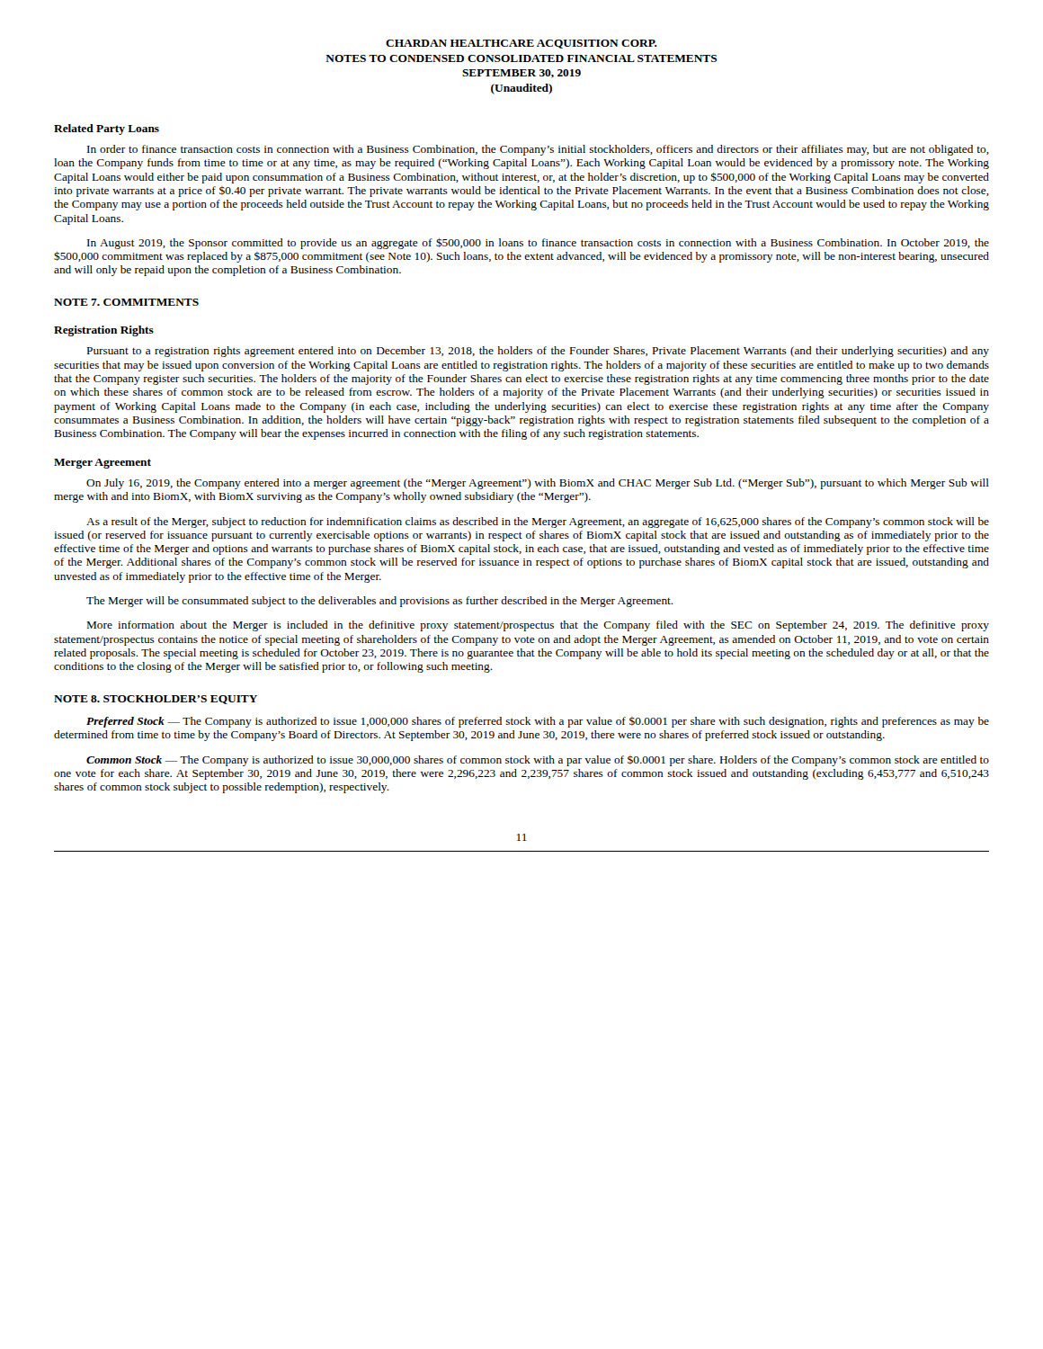Chardan Healthcare Acquisition Corp.
Notes to Condensed Consolidated Financial Statements
September 30, 2019
(Unaudited)
Related Party Loans
In order to finance transaction costs in connection with a Business Combination, the Company’s initial stockholders, officers and directors or their affiliates may, but are not obligated to, loan the Company funds from time to time or at any time, as may be required (“Working Capital Loans”). Each Working Capital Loan would be evidenced by a promissory note. The Working Capital Loans would either be paid upon consummation of a Business Combination, without interest, or, at the holder’s discretion, up to $500,000 of the Working Capital Loans may be converted into private warrants at a price of $0.40 per private warrant. The private warrants would be identical to the Private Placement Warrants. In the event that a Business Combination does not close, the Company may use a portion of the proceeds held outside the Trust Account to repay the Working Capital Loans, but no proceeds held in the Trust Account would be used to repay the Working Capital Loans.
In August 2019, the Sponsor committed to provide us an aggregate of $500,000 in loans to finance transaction costs in connection with a Business Combination. In October 2019, the $500,000 commitment was replaced by a $875,000 commitment (see Note 10). Such loans, to the extent advanced, will be evidenced by a promissory note, will be non-interest bearing, unsecured and will only be repaid upon the completion of a Business Combination.
NOTE 7. COMMITMENTS
Registration Rights
Pursuant to a registration rights agreement entered into on December 13, 2018, the holders of the Founder Shares, Private Placement Warrants (and their underlying securities) and any securities that may be issued upon conversion of the Working Capital Loans are entitled to registration rights. The holders of a majority of these securities are entitled to make up to two demands that the Company register such securities. The holders of the majority of the Founder Shares can elect to exercise these registration rights at any time commencing three months prior to the date on which these shares of common stock are to be released from escrow. The holders of a majority of the Private Placement Warrants (and their underlying securities) or securities issued in payment of Working Capital Loans made to the Company (in each case, including the underlying securities) can elect to exercise these registration rights at any time after the Company consummates a Business Combination. In addition, the holders will have certain “piggy-back” registration rights with respect to registration statements filed subsequent to the completion of a Business Combination. The Company will bear the expenses incurred in connection with the filing of any such registration statements.
Merger Agreement
On July 16, 2019, the Company entered into a merger agreement (the “Merger Agreement”) with BiomX and CHAC Merger Sub Ltd. (“Merger Sub”), pursuant to which Merger Sub will merge with and into BiomX, with BiomX surviving as the Company’s wholly owned subsidiary (the “Merger”).
As a result of the Merger, subject to reduction for indemnification claims as described in the Merger Agreement, an aggregate of 16,625,000 shares of the Company’s common stock will be issued (or reserved for issuance pursuant to currently exercisable options or warrants) in respect of shares of BiomX capital stock that are issued and outstanding as of immediately prior to the effective time of the Merger and options and warrants to purchase shares of BiomX capital stock, in each case, that are issued, outstanding and vested as of immediately prior to the effective time of the Merger. Additional shares of the Company’s common stock will be reserved for issuance in respect of options to purchase shares of BiomX capital stock that are issued, outstanding and unvested as of immediately prior to the effective time of the Merger.
The Merger will be consummated subject to the deliverables and provisions as further described in the Merger Agreement.
More information about the Merger is included in the definitive proxy statement/prospectus that the Company filed with the SEC on September 24, 2019. The definitive proxy statement/prospectus contains the notice of special meeting of shareholders of the Company to vote on and adopt the Merger Agreement, as amended on October 11, 2019, and to vote on certain related proposals. The special meeting is scheduled for October 23, 2019. There is no guarantee that the Company will be able to hold its special meeting on the scheduled day or at all, or that the conditions to the closing of the Merger will be satisfied prior to, or following such meeting.
NOTE 8. STOCKHOLDER’S EQUITY
Preferred Stock — The Company is authorized to issue 1,000,000 shares of preferred stock with a par value of $0.0001 per share with such designation, rights and preferences as may be determined from time to time by the Company’s Board of Directors. At September 30, 2019 and June 30, 2019, there were no shares of preferred stock issued or outstanding.
Common Stock — The Company is authorized to issue 30,000,000 shares of common stock with a par value of $0.0001 per share. Holders of the Company’s common stock are entitled to one vote for each share. At September 30, 2019 and June 30, 2019, there were 2,296,223 and 2,239,757 shares of common stock issued and outstanding (excluding 6,453,777 and 6,510,243 shares of common stock subject to possible redemption), respectively.
11